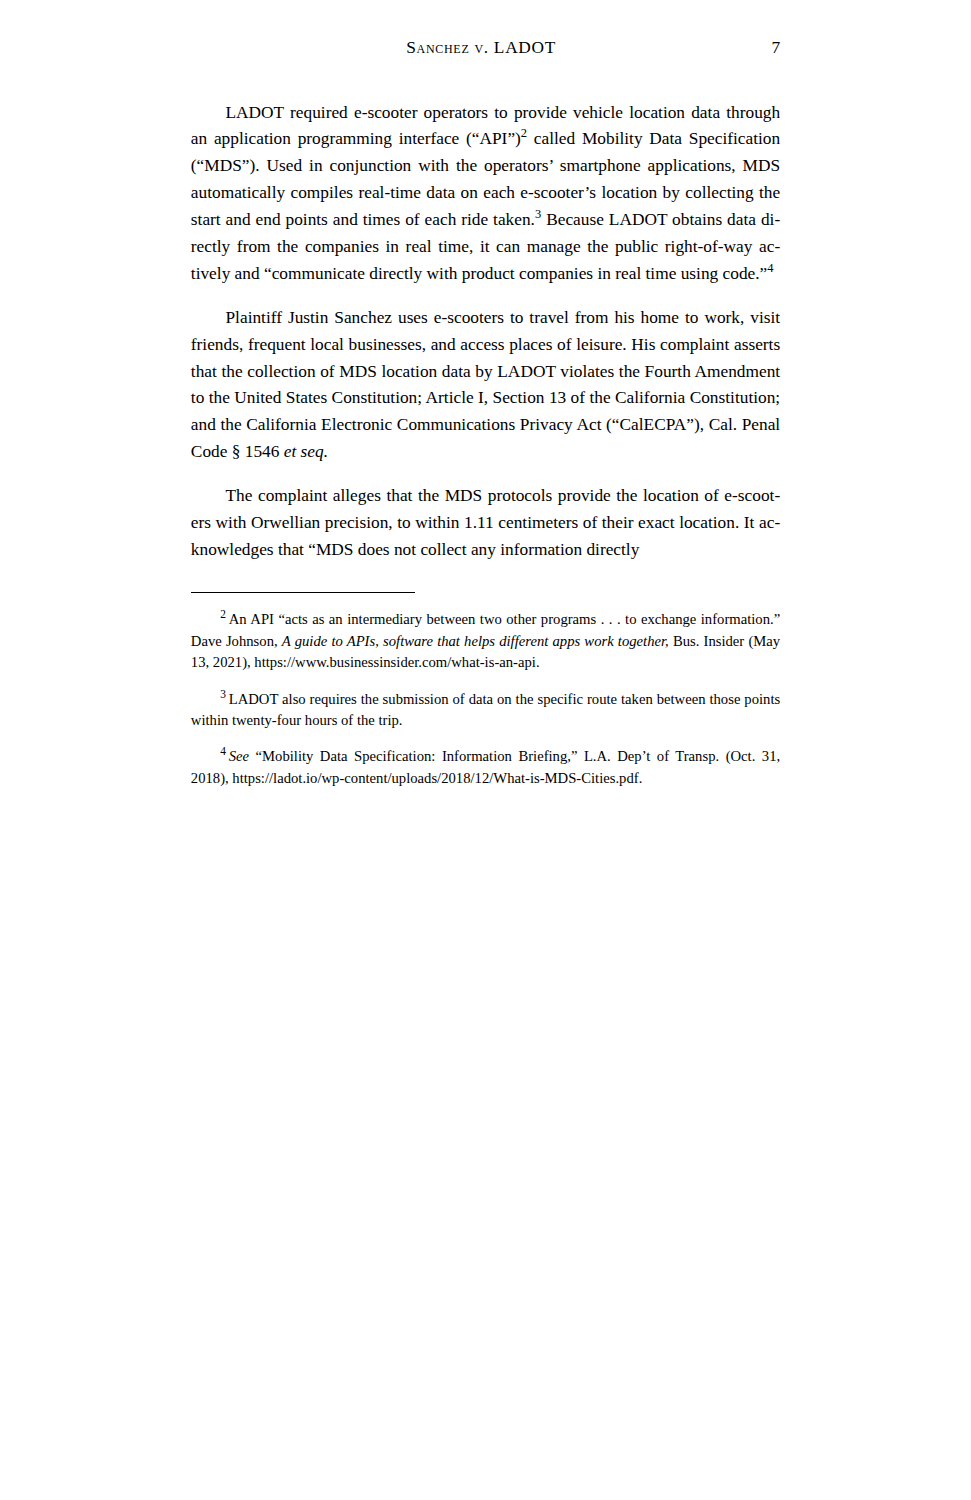Sanchez v. LADOT 7
LADOT required e-scooter operators to provide vehicle location data through an application programming interface (“API”)2 called Mobility Data Specification (“MDS”). Used in conjunction with the operators’ smartphone applications, MDS automatically compiles real-time data on each e-scooter’s location by collecting the start and end points and times of each ride taken.3 Because LADOT obtains data directly from the companies in real time, it can manage the public right-of-way actively and “communicate directly with product companies in real time using code.”4
Plaintiff Justin Sanchez uses e-scooters to travel from his home to work, visit friends, frequent local businesses, and access places of leisure. His complaint asserts that the collection of MDS location data by LADOT violates the Fourth Amendment to the United States Constitution; Article I, Section 13 of the California Constitution; and the California Electronic Communications Privacy Act (“CalECPA”), Cal. Penal Code § 1546 et seq.
The complaint alleges that the MDS protocols provide the location of e-scooters with Orwellian precision, to within 1.11 centimeters of their exact location. It acknowledges that “MDS does not collect any information directly
2 An API “acts as an intermediary between two other programs . . . to exchange information.” Dave Johnson, A guide to APIs, software that helps different apps work together, Bus. Insider (May 13, 2021), https://www.businessinsider.com/what-is-an-api.
3 LADOT also requires the submission of data on the specific route taken between those points within twenty-four hours of the trip.
4 See “Mobility Data Specification: Information Briefing,” L.A. Dep’t of Transp. (Oct. 31, 2018), https://ladot.io/wp-content/uploads/2018/12/What-is-MDS-Cities.pdf.